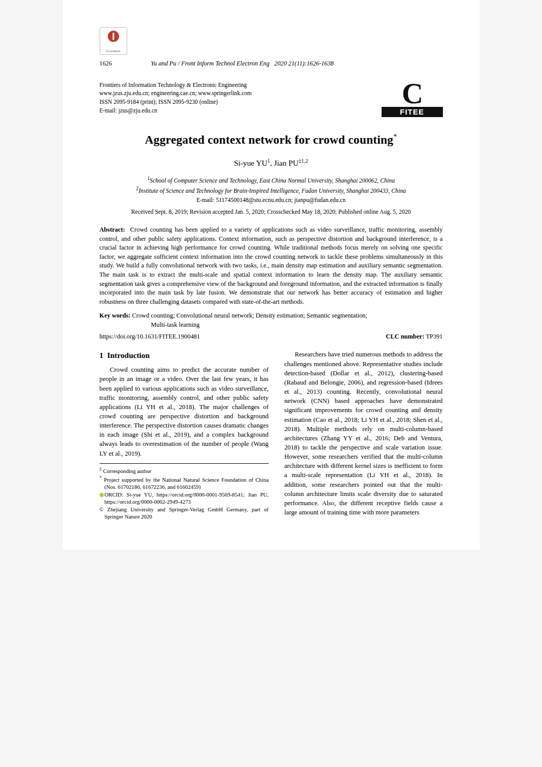CrossMark
1626 Yu and Pu / Front Inform Technol Electron Eng 2020 21(11):1626-1638
Frontiers of Information Technology & Electronic Engineering
www.jzus.zju.edu.cn; engineering.cae.cn; www.springerlink.com
ISSN 2095-9184 (print); ISSN 2095-9230 (online)
E-mail: jzus@zju.edu.cn
C
FITEE
Aggregated context network for crowd counting*
Si-yue YU1, Jian PU‡1,2
1School of Computer Science and Technology, East China Normal University, Shanghai 200062, China
2Institute of Science and Technology for Brain-Inspired Intelligence, Fudan University, Shanghai 200433, China
E-mail: 51174500148@stu.ecnu.edu.cn; jianpu@fudan.edu.cn
Received Sept. 8, 2019; Revision accepted Jan. 5, 2020; Crosschecked May 18, 2020; Published online Aug. 5, 2020
Abstract: Crowd counting has been applied to a variety of applications such as video surveillance, traffic monitoring, assembly control, and other public safety applications. Context information, such as perspective distortion and background interference, is a crucial factor in achieving high performance for crowd counting. While traditional methods focus merely on solving one specific factor, we aggregate sufficient context information into the crowd counting network to tackle these problems simultaneously in this study. We build a fully convolutional network with two tasks, i.e., main density map estimation and auxiliary semantic segmentation. The main task is to extract the multi-scale and spatial context information to learn the density map. The auxiliary semantic segmentation task gives a comprehensive view of the background and foreground information, and the extracted information is finally incorporated into the main task by late fusion. We demonstrate that our network has better accuracy of estimation and higher robustness on three challenging datasets compared with state-of-the-art methods.
Key words: Crowd counting; Convolutional neural network; Density estimation; Semantic segmentation; Multi-task learning
https://doi.org/10.1631/FITEE.1900481
CLC number: TP391
1 Introduction
Crowd counting aims to predict the accurate number of people in an image or a video. Over the last few years, it has been applied to various applications such as video surveillance, traffic monitoring, assembly control, and other public safety applications (Li YH et al., 2018). The major challenges of crowd counting are perspective distortion and background interference. The perspective distortion causes dramatic changes in each image (Shi et al., 2019), and a complex background always leads to overestimation of the number of people (Wang LY et al., 2019).
‡ Corresponding author
* Project supported by the National Natural Science Foundation of China (Nos. 61702186, 61672236, and 61602459)
ORCID: Si-yue YU, https://orcid.org/0000-0001-9569-8541; Jian PU, https://orcid.org/0000-0002-2949-4273
© Zhejiang University and Springer-Verlag GmbH Germany, part of Springer Nature 2020
Researchers have tried numerous methods to address the challenges mentioned above. Representative studies include detection-based (Dollar et al., 2012), clustering-based (Rabaud and Belongie, 2006), and regression-based (Idrees et al., 2013) counting. Recently, convolutional neural network (CNN) based approaches have demonstrated significant improvements for crowd counting and density estimation (Cao et al., 2018; Li YH et al., 2018; Shen et al., 2018). Multiple methods rely on multi-column-based architectures (Zhang YY et al., 2016; Deb and Ventura, 2018) to tackle the perspective and scale variation issue. However, some researchers verified that the multi-column architecture with different kernel sizes is inefficient to form a multi-scale representation (Li YH et al., 2018). In addition, some researchers pointed out that the multi-column architecture limits scale diversity due to saturated performance. Also, the different receptive fields cause a large amount of training time with more parameters